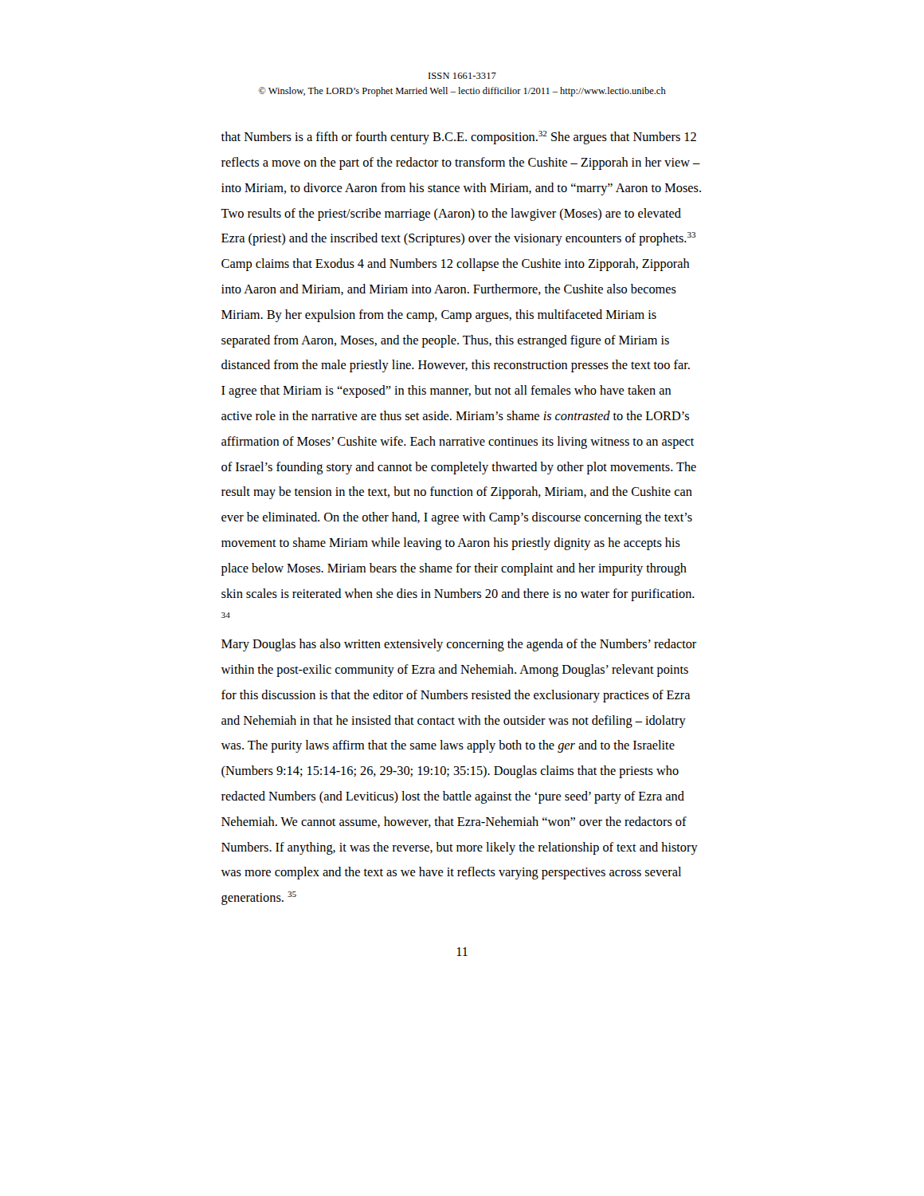ISSN 1661-3317
© Winslow, The LORD’s Prophet Married Well – lectio difficilior 1/2011 – http://www.lectio.unibe.ch
that Numbers is a fifth or fourth century B.C.E. composition.32 She argues that Numbers 12 reflects a move on the part of the redactor to transform the Cushite – Zipporah in her view – into Miriam, to divorce Aaron from his stance with Miriam, and to “marry” Aaron to Moses. Two results of the priest/scribe marriage (Aaron) to the lawgiver (Moses) are to elevated Ezra (priest) and the inscribed text (Scriptures) over the visionary encounters of prophets.33 Camp claims that Exodus 4 and Numbers 12 collapse the Cushite into Zipporah, Zipporah into Aaron and Miriam, and Miriam into Aaron. Furthermore, the Cushite also becomes Miriam. By her expulsion from the camp, Camp argues, this multifaceted Miriam is separated from Aaron, Moses, and the people. Thus, this estranged figure of Miriam is distanced from the male priestly line. However, this reconstruction presses the text too far.
I agree that Miriam is “exposed” in this manner, but not all females who have taken an active role in the narrative are thus set aside. Miriam’s shame is contrasted to the LORD’s affirmation of Moses’ Cushite wife. Each narrative continues its living witness to an aspect of Israel’s founding story and cannot be completely thwarted by other plot movements. The result may be tension in the text, but no function of Zipporah, Miriam, and the Cushite can ever be eliminated. On the other hand, I agree with Camp’s discourse concerning the text’s movement to shame Miriam while leaving to Aaron his priestly dignity as he accepts his place below Moses. Miriam bears the shame for their complaint and her impurity through skin scales is reiterated when she dies in Numbers 20 and there is no water for purification. 34
Mary Douglas has also written extensively concerning the agenda of the Numbers’ redactor within the post-exilic community of Ezra and Nehemiah. Among Douglas’ relevant points for this discussion is that the editor of Numbers resisted the exclusionary practices of Ezra and Nehemiah in that he insisted that contact with the outsider was not defiling – idolatry was. The purity laws affirm that the same laws apply both to the ger and to the Israelite (Numbers 9:14; 15:14-16; 26, 29-30; 19:10; 35:15). Douglas claims that the priests who redacted Numbers (and Leviticus) lost the battle against the ‘pure seed’ party of Ezra and Nehemiah. We cannot assume, however, that Ezra-Nehemiah “won” over the redactors of Numbers. If anything, it was the reverse, but more likely the relationship of text and history was more complex and the text as we have it reflects varying perspectives across several generations. 35
11